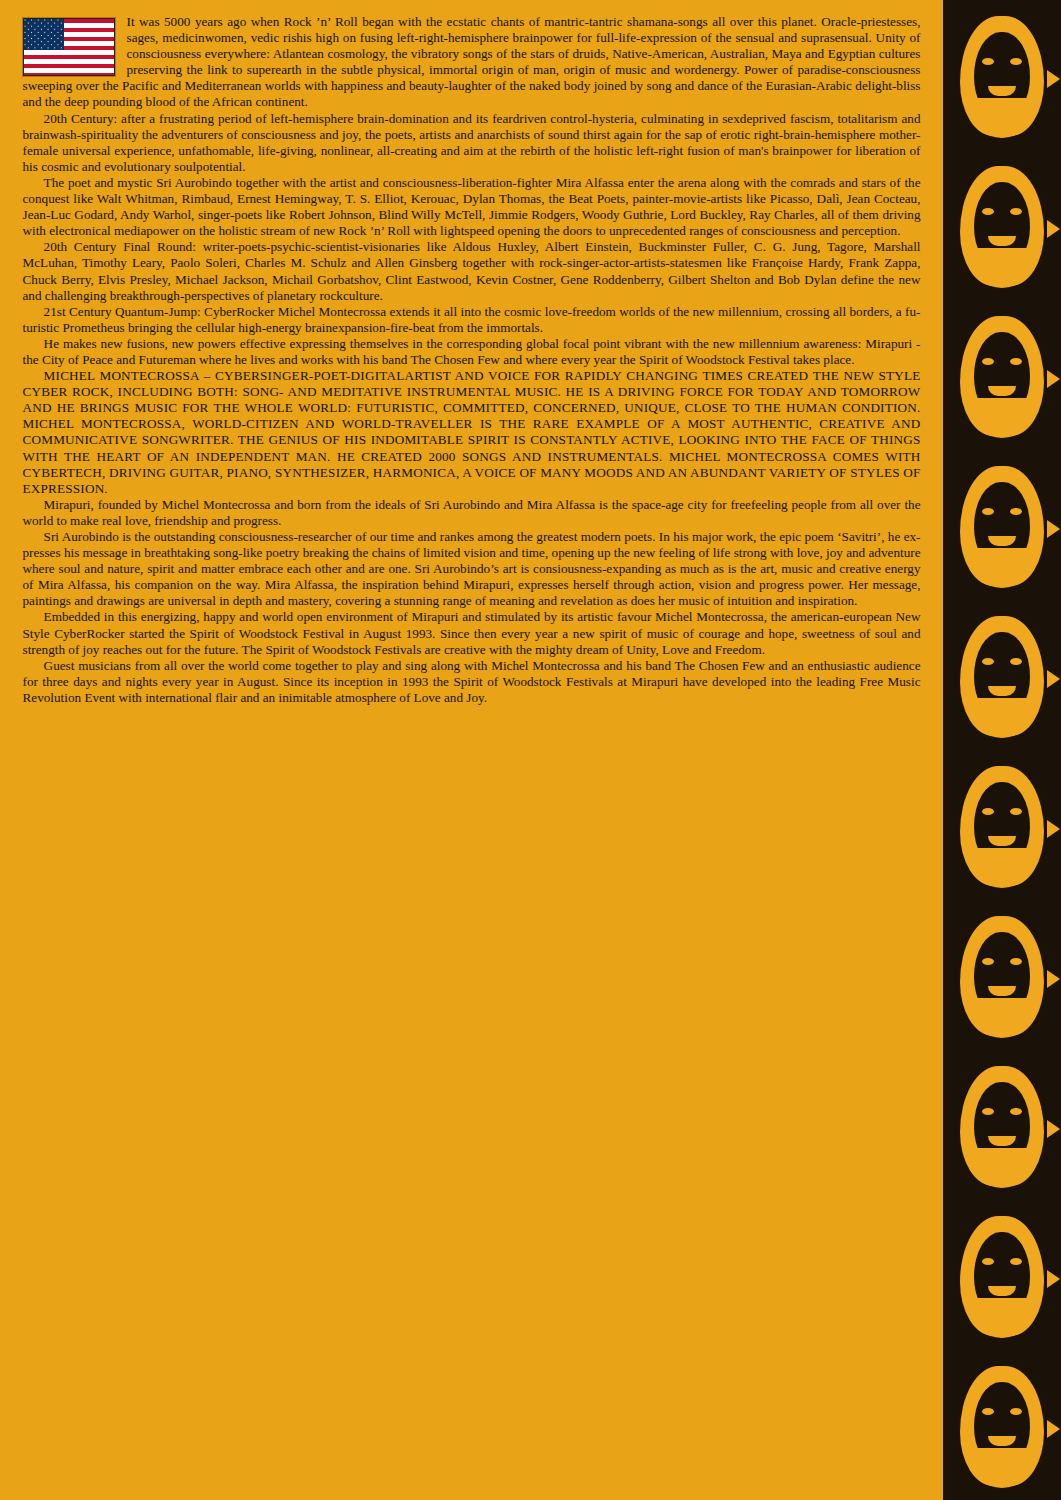It was 5000 years ago when Rock ’n’ Roll began with the ecstatic chants of mantric-tantric shamana-songs all over this planet. Oracle-priestesses, sages, medicinwomen, vedic rishis high on fusing left-right-hemisphere brainpower for full-life-expression of the sensual and suprasensual. Unity of consciousness everywhere: Atlantean cosmology, the vibratory songs of the stars of druids, Native-American, Australian, Maya and Egyptian cultures preserving the link to superearth in the subtle physical, immortal origin of man, origin of music and wordenergy. Power of paradise-consciousness sweeping over the Pacific and Mediterranean worlds with happiness and beauty-laughter of the naked body joined by song and dance of the Eurasian-Arabic delight-bliss and the deep pounding blood of the African continent.
20th Century: after a frustrating period of left-hemisphere brain-domination and its feardriven control-hysteria, culminating in sexdeprived fascism, totalitarism and brainwash-spirituality the adventurers of consciousness and joy, the poets, artists and anarchists of sound thirst again for the sap of erotic right-brain-hemisphere mother-female universal experience, unfathomable, life-giving, nonlinear, all-creating and aim at the rebirth of the holistic left-right fusion of man's brainpower for liberation of his cosmic and evolutionary soulpotential.
The poet and mystic Sri Aurobindo together with the artist and consciousness-liberation-fighter Mira Alfassa enter the arena along with the comrads and stars of the conquest like Walt Whitman, Rimbaud, Ernest Hemingway, T. S. Elliot, Kerouac, Dylan Thomas, the Beat Poets, painter-movie-artists like Picasso, Dalì, Jean Cocteau, Jean-Luc Godard, Andy Warhol, singer-poets like Robert Johnson, Blind Willy McTell, Jimmie Rodgers, Woody Guthrie, Lord Buckley, Ray Charles, all of them driving with electronical mediapower on the holistic stream of new Rock ’n’ Roll with lightspeed opening the doors to unprecedented ranges of consciousness and perception.
20th Century Final Round: writer-poets-psychic-scientist-visionaries like Aldous Huxley, Albert Einstein, Buckminster Fuller, C. G. Jung, Tagore, Marshall McLuhan, Timothy Leary, Paolo Soleri, Charles M. Schulz and Allen Ginsberg together with rock-singer-actor-artists-statesmen like Françoise Hardy, Frank Zappa, Chuck Berry, Elvis Presley, Michael Jackson, Michail Gorbatshov, Clint Eastwood, Kevin Costner, Gene Roddenberry, Gilbert Shelton and Bob Dylan define the new and challenging breakthrough-perspectives of planetary rockculture.
21st Century Quantum-Jump: CyberRocker Michel Montecrossa extends it all into the cosmic love-freedom worlds of the new millennium, crossing all borders, a futuristic Prometheus bringing the cellular high-energy brainexpansion-fire-beat from the immortals.
He makes new fusions, new powers effective expressing themselves in the corresponding global focal point vibrant with the new millennium awareness: Mirapuri - the City of Peace and Futureman where he lives and works with his band The Chosen Few and where every year the Spirit of Woodstock Festival takes place.
Michel Montecrossa – Cybersinger-Poet-Digitalartist and voice for rapidly changing times created the new style Cyber Rock, including both: song- and meditative instrumental music. He is a driving force for today and tomorrow and he brings music for the whole world: futuristic, committed, concerned, unique, close to the human condition. Michel Montecrossa, world-citizen and world-traveller is the rare example of a most authentic, creative and communicative songwriter. The genius of his indomitable spirit is constantly active, looking into the face of things with the heart of an independent man. He created 2000 songs and instrumentals. Michel Montecrossa comes with cybertech, driving guitar, piano, synthesizer, harmonica, a voice of many moods and an abundant variety of styles of expression.
Mirapuri, founded by Michel Montecrossa and born from the ideals of Sri Aurobindo and Mira Alfassa is the space-age city for freefeeling people from all over the world to make real love, friendship and progress.
Sri Aurobindo is the outstanding consciousness-researcher of our time and rankes among the greatest modern poets. In his major work, the epic poem ‘Savitri’, he expresses his message in breathtaking song-like poetry breaking the chains of limited vision and time, opening up the new feeling of life strong with love, joy and adventure where soul and nature, spirit and matter embrace each other and are one. Sri Aurobindo’s art is consiousness-expanding as much as is the art, music and creative energy of Mira Alfassa, his companion on the way. Mira Alfassa, the inspiration behind Mirapuri, expresses herself through action, vision and progress power. Her message, paintings and drawings are universal in depth and mastery, covering a stunning range of meaning and revelation as does her music of intuition and inspiration.
Embedded in this energizing, happy and world open environment of Mirapuri and stimulated by its artistic favour Michel Montecrossa, the american-european New Style CyberRocker started the Spirit of Woodstock Festival in August 1993. Since then every year a new spirit of music of courage and hope, sweetness of soul and strength of joy reaches out for the future. The Spirit of Woodstock Festivals are creative with the mighty dream of Unity, Love and Freedom.
Guest musicians from all over the world come together to play and sing along with Michel Montecrossa and his band The Chosen Few and an enthusiastic audience for three days and nights every year in August. Since its inception in 1993 the Spirit of Woodstock Festivals at Mirapuri have developed into the leading Free Music Revolution Event with international flair and an inimitable atmosphere of Love and Joy.